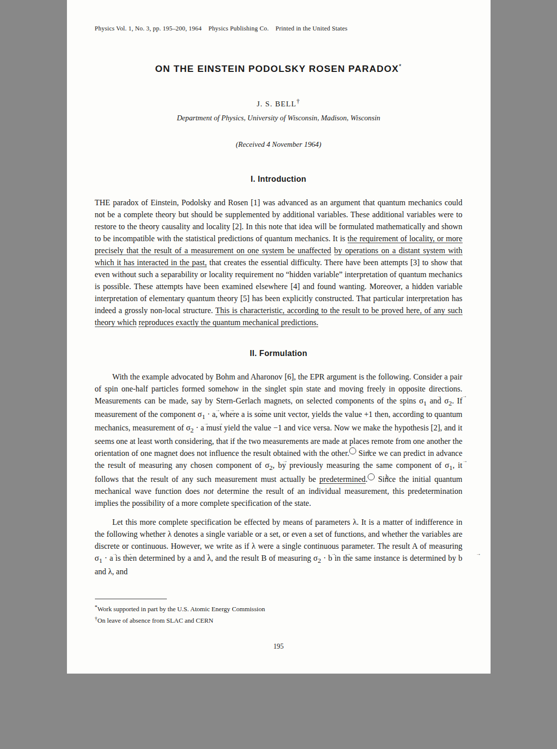Physics Vol. 1, No. 3, pp. 195–200, 1964 Physics Publishing Co. Printed in the United States
ON THE EINSTEIN PODOLSKY ROSEN PARADOX*
J. S. BELL†
Department of Physics, University of Wisconsin, Madison, Wisconsin
(Received 4 November 1964)
I. Introduction
THE paradox of Einstein, Podolsky and Rosen [1] was advanced as an argument that quantum mechanics could not be a complete theory but should be supplemented by additional variables. These additional variables were to restore to the theory causality and locality [2]. In this note that idea will be formulated mathematically and shown to be incompatible with the statistical predictions of quantum mechanics. It is the requirement of locality, or more precisely that the result of a measurement on one system be unaffected by operations on a distant system with which it has interacted in the past, that creates the essential difficulty. There have been attempts [3] to show that even without such a separability or locality requirement no “hidden variable” interpretation of quantum mechanics is possible. These attempts have been examined elsewhere [4] and found wanting. Moreover, a hidden variable interpretation of elementary quantum theory [5] has been explicitly constructed. That particular interpretation has indeed a grossly non-local structure. This is characteristic, according to the result to be proved here, of any such theory which reproduces exactly the quantum mechanical predictions.
II. Formulation
With the example advocated by Bohm and Aharonov [6], the EPR argument is the following. Consider a pair of spin one-half particles formed somehow in the singlet spin state and moving freely in opposite directions. Measurements can be made, say by Stern-Gerlach magnets, on selected components of the spins σ1 and σ2. If measurement of the component σ1 · a, where a is some unit vector, yields the value +1 then, according to quantum mechanics, measurement of σ2 · a must yield the value −1 and vice versa. Now we make the hypothesis [2], and it seems one at least worth considering, that if the two measurements are made at places remote from one another the orientation of one magnet does not influence the result obtained with the other.a Since we can predict in advance the result of measuring any chosen component of σ2, by previously measuring the same component of σ1, it follows that the result of any such measurement must actually be predetermined.b Since the initial quantum mechanical wave function does not determine the result of an individual measurement, this predetermination implies the possibility of a more complete specification of the state.
Let this more complete specification be effected by means of parameters λ. It is a matter of indifference in the following whether λ denotes a single variable or a set, or even a set of functions, and whether the variables are discrete or continuous. However, we write as if λ were a single continuous parameter. The result A of measuring σ1 · a is then determined by a and λ, and the result B of measuring σ2 · b in the same instance is determined by b and λ, and
*Work supported in part by the U.S. Atomic Energy Commission
†On leave of absence from SLAC and CERN
195